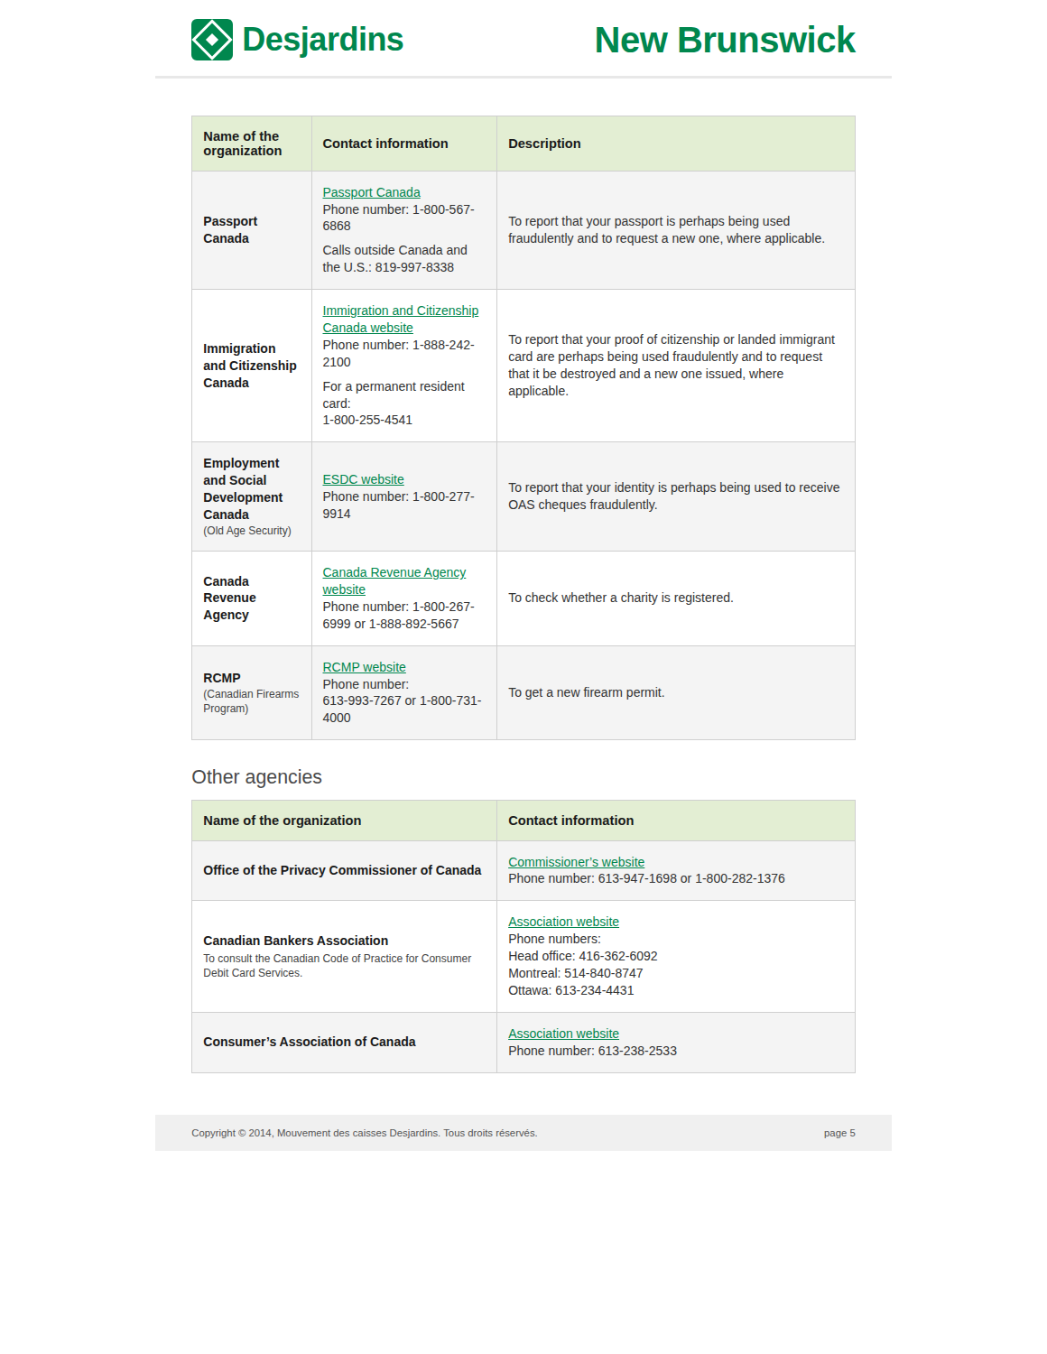Desjardins
New Brunswick
| Name of the organization | Contact information | Description |
| --- | --- | --- |
| Passport Canada | Passport Canada Phone number: 1-800-567-6868 Calls outside Canada and the U.S.: 819-997-8338 | To report that your passport is perhaps being used fraudulently and to request a new one, where applicable. |
| Immigration and Citizenship Canada | Immigration and Citizenship Canada website Phone number: 1-888-242-2100 For a permanent resident card: 1-800-255-4541 | To report that your proof of citizenship or landed immigrant card are perhaps being used fraudulently and to request that it be destroyed and a new one issued, where applicable. |
| Employment and Social Development Canada (Old Age Security) | ESDC website Phone number: 1-800-277-9914 | To report that your identity is perhaps being used to receive OAS cheques fraudulently. |
| Canada Revenue Agency | Canada Revenue Agency website Phone number: 1-800-267-6999 or 1-888-892-5667 | To check whether a charity is registered. |
| RCMP (Canadian Firearms Program) | RCMP website Phone number: 613-993-7267 or 1-800-731-4000 | To get a new firearm permit. |
Other agencies
| Name of the organization | Contact information |
| --- | --- |
| Office of the Privacy Commissioner of Canada | Commissioner’s website Phone number: 613-947-1698 or 1-800-282-1376 |
| Canadian Bankers Association To consult the Canadian Code of Practice for Consumer Debit Card Services. | Association website Phone numbers: Head office: 416-362-6092 Montreal: 514-840-8747 Ottawa: 613-234-4431 |
| Consumer’s Association of Canada | Association website Phone number: 613-238-2533 |
Copyright © 2014, Mouvement des caisses Desjardins. Tous droits réservés.
page 5